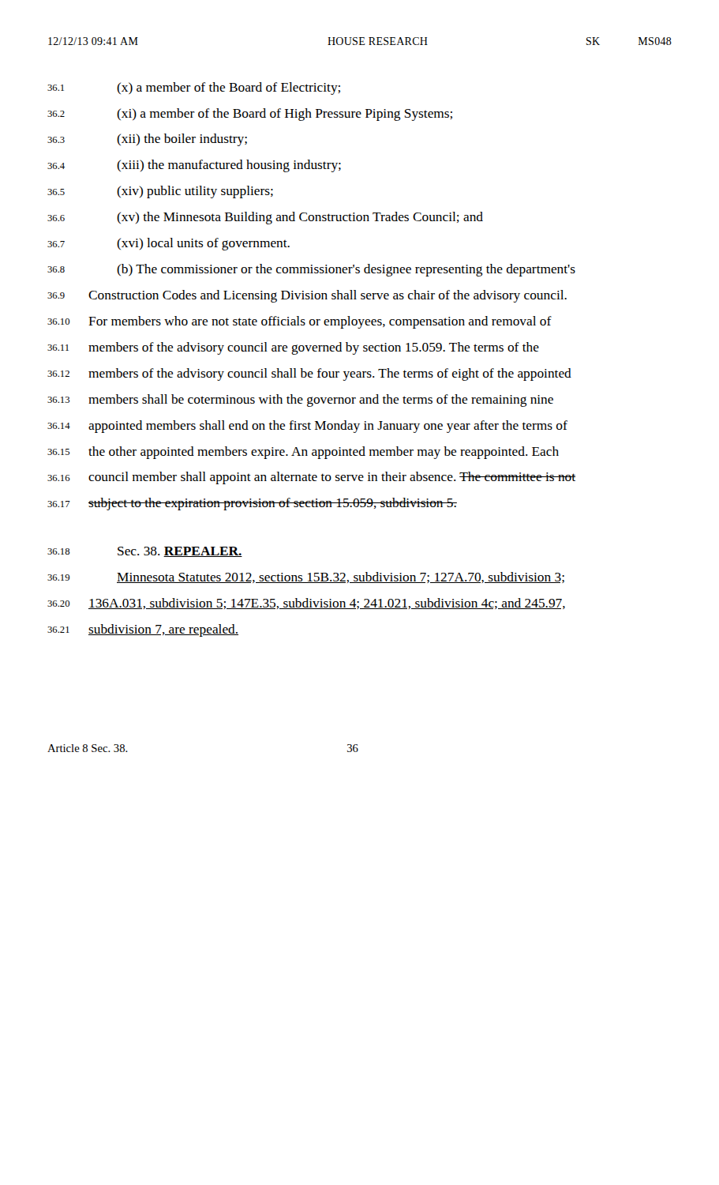12/12/13 09:41 AM
HOUSE RESEARCH
SK MS048
36.1
(x) a member of the Board of Electricity;
36.2
(xi) a member of the Board of High Pressure Piping Systems;
36.3
(xii) the boiler industry;
36.4
(xiii) the manufactured housing industry;
36.5
(xiv) public utility suppliers;
36.6
(xv) the Minnesota Building and Construction Trades Council; and
36.7
(xvi) local units of government.
36.8
(b) The commissioner or the commissioner's designee representing the department's
36.9
Construction Codes and Licensing Division shall serve as chair of the advisory council.
36.10
For members who are not state officials or employees, compensation and removal of
36.11
members of the advisory council are governed by section 15.059. The terms of the
36.12
members of the advisory council shall be four years. The terms of eight of the appointed
36.13
members shall be coterminous with the governor and the terms of the remaining nine
36.14
appointed members shall end on the first Monday in January one year after the terms of
36.15
the other appointed members expire. An appointed member may be reappointed. Each
36.16
council member shall appoint an alternate to serve in their absence. The committee is not
36.17
subject to the expiration provision of section 15.059, subdivision 5.
36.18
Sec. 38. REPEALER.
36.19
Minnesota Statutes 2012, sections 15B.32, subdivision 7; 127A.70, subdivision 3;
36.20
136A.031, subdivision 5; 147E.35, subdivision 4; 241.021, subdivision 4c; and 245.97,
36.21
subdivision 7, are repealed.
Article 8 Sec. 38.
36